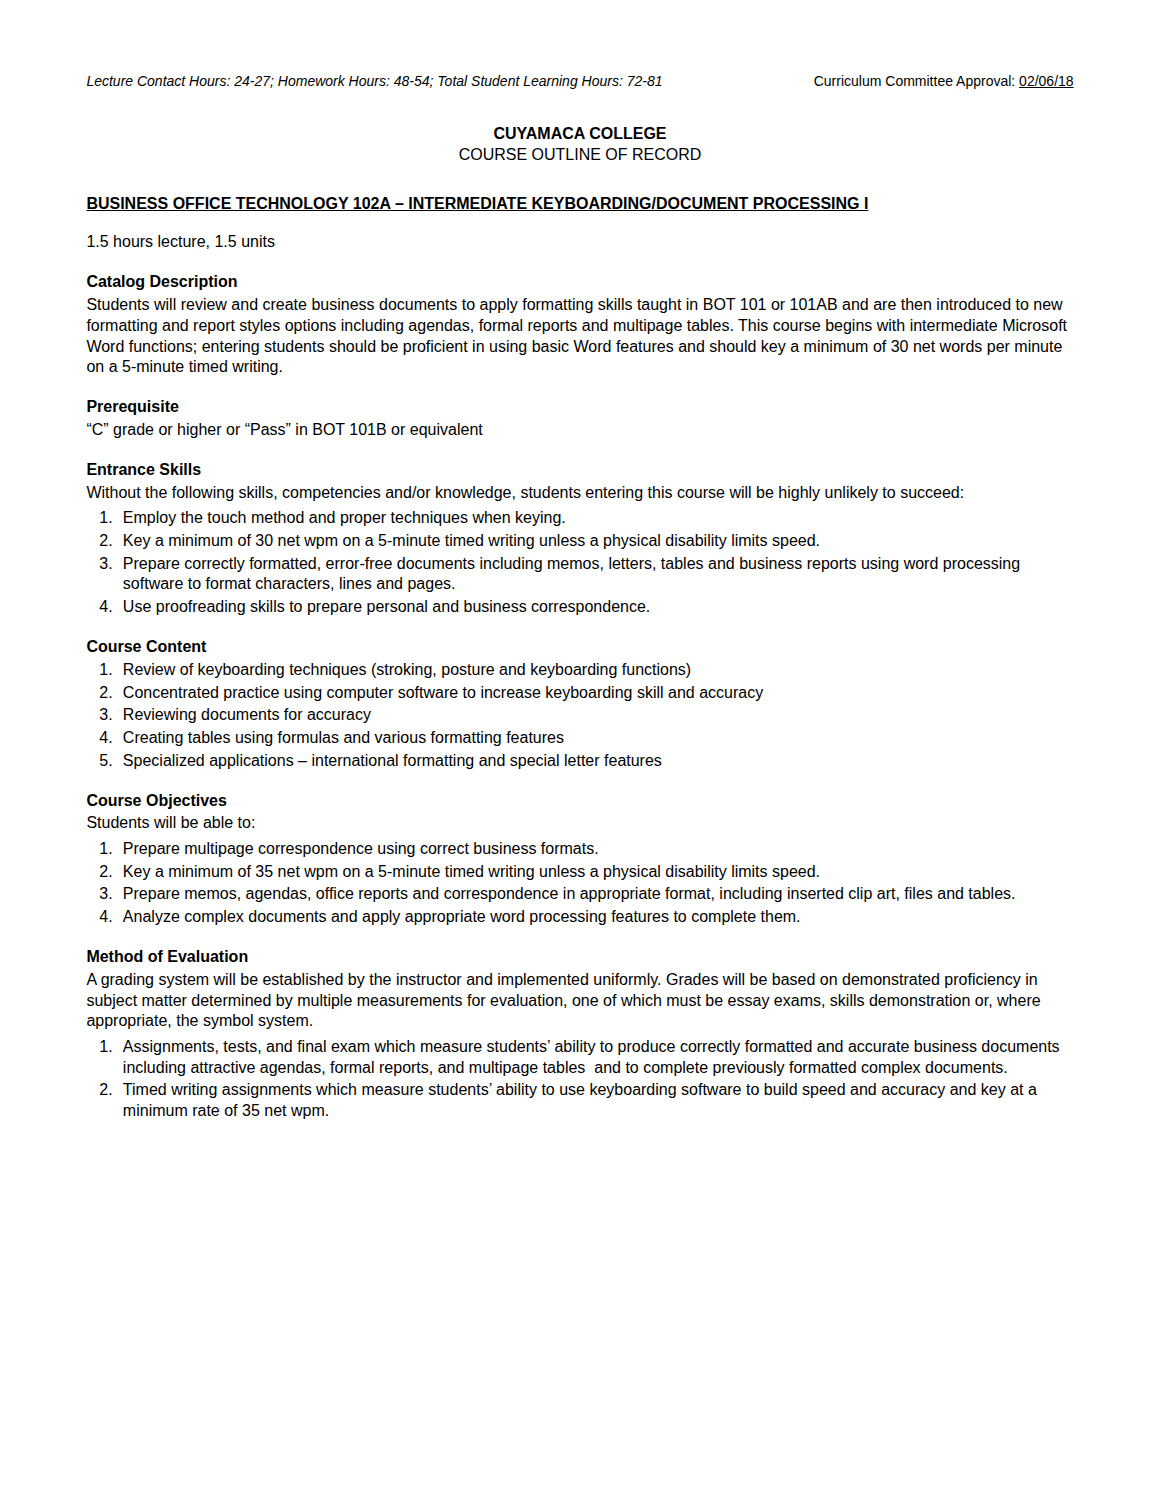Lecture Contact Hours: 24-27; Homework Hours: 48-54; Total Student Learning Hours: 72-81
Curriculum Committee Approval: 02/06/18
CUYAMACA COLLEGE
COURSE OUTLINE OF RECORD
BUSINESS OFFICE TECHNOLOGY 102A – INTERMEDIATE KEYBOARDING/DOCUMENT PROCESSING I
1.5 hours lecture, 1.5 units
Catalog Description
Students will review and create business documents to apply formatting skills taught in BOT 101 or 101AB and are then introduced to new formatting and report styles options including agendas, formal reports and multipage tables. This course begins with intermediate Microsoft Word functions; entering students should be proficient in using basic Word features and should key a minimum of 30 net words per minute on a 5-minute timed writing.
Prerequisite
“C” grade or higher or “Pass” in BOT 101B or equivalent
Entrance Skills
Without the following skills, competencies and/or knowledge, students entering this course will be highly unlikely to succeed:
Employ the touch method and proper techniques when keying.
Key a minimum of 30 net wpm on a 5-minute timed writing unless a physical disability limits speed.
Prepare correctly formatted, error-free documents including memos, letters, tables and business reports using word processing software to format characters, lines and pages.
Use proofreading skills to prepare personal and business correspondence.
Course Content
Review of keyboarding techniques (stroking, posture and keyboarding functions)
Concentrated practice using computer software to increase keyboarding skill and accuracy
Reviewing documents for accuracy
Creating tables using formulas and various formatting features
Specialized applications – international formatting and special letter features
Course Objectives
Students will be able to:
Prepare multipage correspondence using correct business formats.
Key a minimum of 35 net wpm on a 5-minute timed writing unless a physical disability limits speed.
Prepare memos, agendas, office reports and correspondence in appropriate format, including inserted clip art, files and tables.
Analyze complex documents and apply appropriate word processing features to complete them.
Method of Evaluation
A grading system will be established by the instructor and implemented uniformly. Grades will be based on demonstrated proficiency in subject matter determined by multiple measurements for evaluation, one of which must be essay exams, skills demonstration or, where appropriate, the symbol system.
Assignments, tests, and final exam which measure students’ ability to produce correctly formatted and accurate business documents including attractive agendas, formal reports, and multipage tables and to complete previously formatted complex documents.
Timed writing assignments which measure students’ ability to use keyboarding software to build speed and accuracy and key at a minimum rate of 35 net wpm.